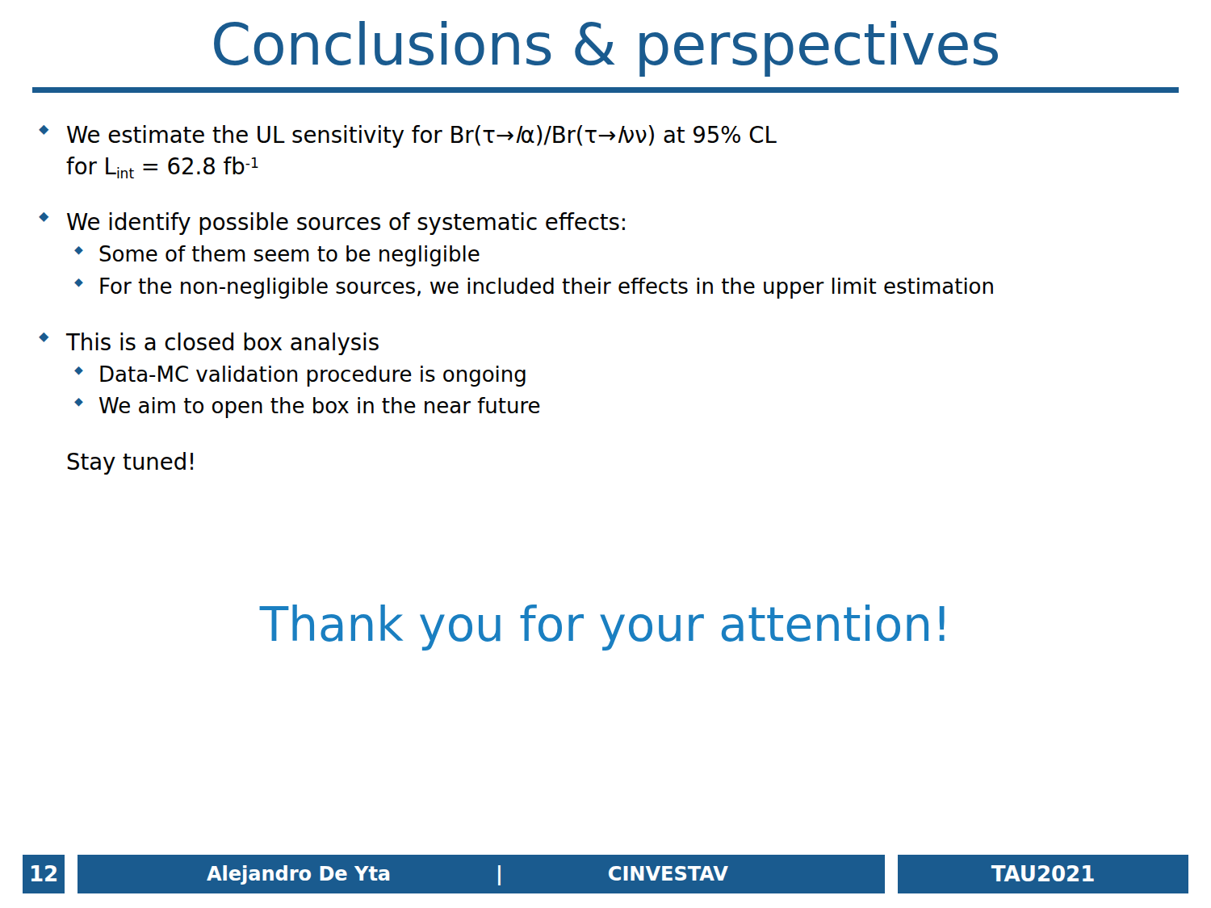Conclusions & perspectives
We estimate the UL sensitivity for Br(τ→lα)/Br(τ→lνν) at 95% CL
for Lint = 62.8 fb-1
We identify possible sources of systematic effects:
Some of them seem to be negligible
For the non-negligible sources, we included their effects in the upper limit estimation
This is a closed box analysis
Data-MC validation procedure is ongoing
We aim to open the box in the near future
Stay tuned!
Thank you for your attention!
12
Alejandro De Yta | CINVESTAV
TAU2021